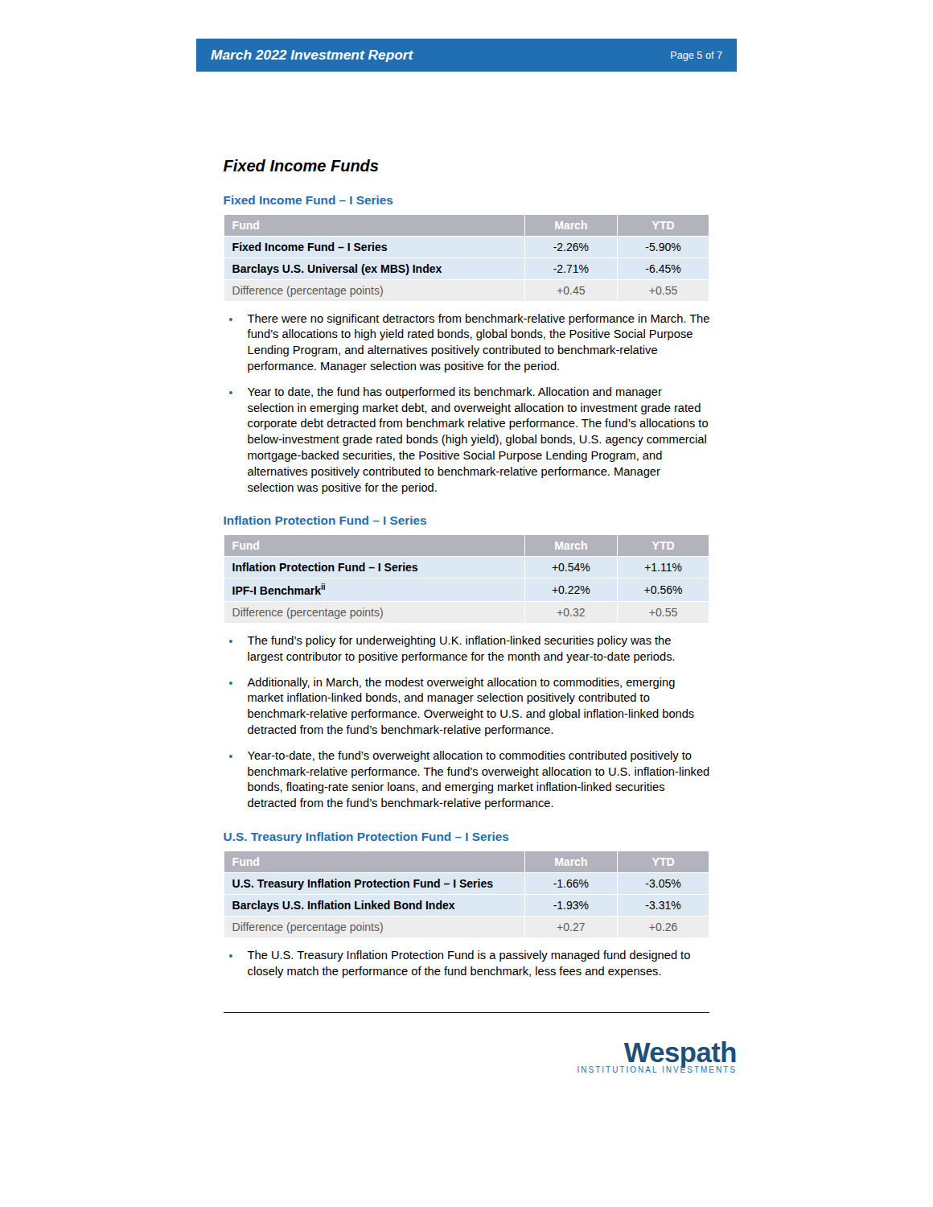March 2022 Investment Report Page 5 of 7
Fixed Income Funds
Fixed Income Fund – I Series
| Fund | March | YTD |
| --- | --- | --- |
| Fixed Income Fund – I Series | -2.26% | -5.90% |
| Barclays U.S. Universal (ex MBS) Index | -2.71% | -6.45% |
| Difference (percentage points) | +0.45 | +0.55 |
There were no significant detractors from benchmark-relative performance in March. The fund’s allocations to high yield rated bonds, global bonds, the Positive Social Purpose Lending Program, and alternatives positively contributed to benchmark-relative performance. Manager selection was positive for the period.
Year to date, the fund has outperformed its benchmark. Allocation and manager selection in emerging market debt, and overweight allocation to investment grade rated corporate debt detracted from benchmark relative performance. The fund’s allocations to below-investment grade rated bonds (high yield), global bonds, U.S. agency commercial mortgage-backed securities, the Positive Social Purpose Lending Program, and alternatives positively contributed to benchmark-relative performance. Manager selection was positive for the period.
Inflation Protection Fund – I Series
| Fund | March | YTD |
| --- | --- | --- |
| Inflation Protection Fund – I Series | +0.54% | +1.11% |
| IPF-I Benchmark ii | +0.22% | +0.56% |
| Difference (percentage points) | +0.32 | +0.55 |
The fund’s policy for underweighting U.K. inflation-linked securities policy was the largest contributor to positive performance for the month and year-to-date periods.
Additionally, in March, the modest overweight allocation to commodities, emerging market inflation-linked bonds, and manager selection positively contributed to benchmark-relative performance. Overweight to U.S. and global inflation-linked bonds detracted from the fund’s benchmark-relative performance.
Year-to-date, the fund’s overweight allocation to commodities contributed positively to benchmark-relative performance. The fund’s overweight allocation to U.S. inflation-linked bonds, floating-rate senior loans, and emerging market inflation-linked securities detracted from the fund’s benchmark-relative performance.
U.S. Treasury Inflation Protection Fund – I Series
| Fund | March | YTD |
| --- | --- | --- |
| U.S. Treasury Inflation Protection Fund – I Series | -1.66% | -3.05% |
| Barclays U.S. Inflation Linked Bond Index | -1.93% | -3.31% |
| Difference (percentage points) | +0.27 | +0.26 |
The U.S. Treasury Inflation Protection Fund is a passively managed fund designed to closely match the performance of the fund benchmark, less fees and expenses.
Wespath
INSTITUTIONAL INVESTMENTS